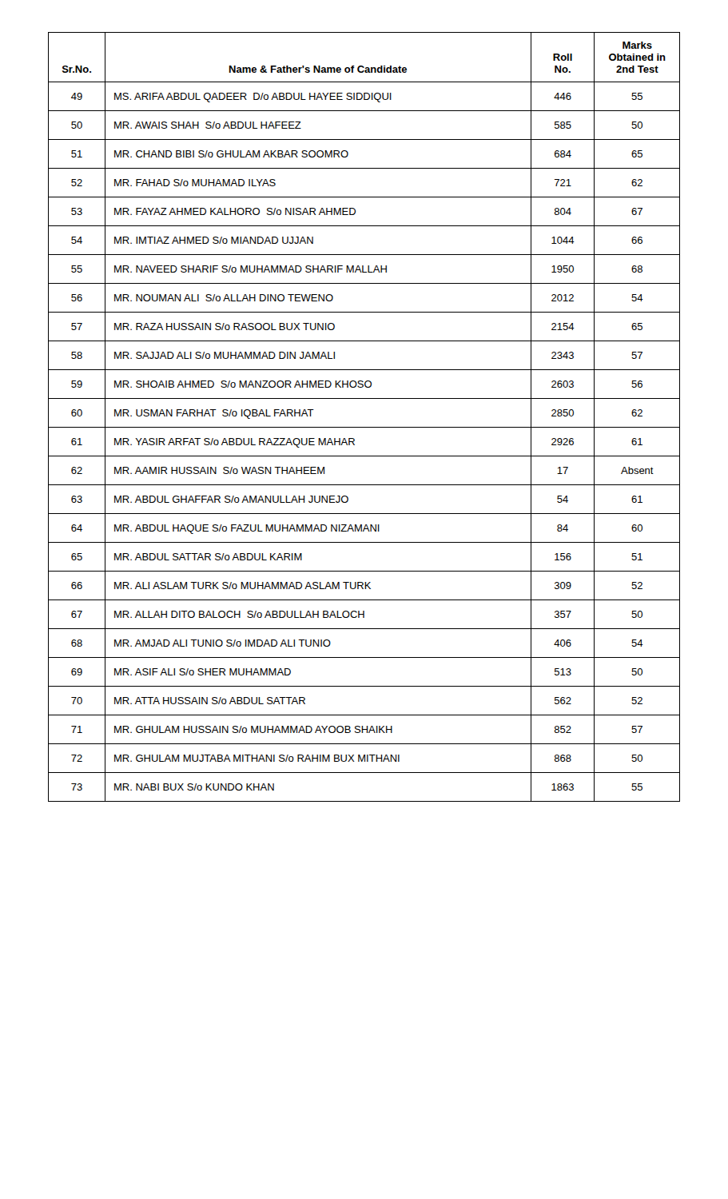| Sr.No. | Name & Father's Name of Candidate | Roll No. | Marks Obtained in 2nd Test |
| --- | --- | --- | --- |
| 49 | MS. ARIFA ABDUL QADEER D/o ABDUL HAYEE SIDDIQUI | 446 | 55 |
| 50 | MR. AWAIS SHAH S/o ABDUL HAFEEZ | 585 | 50 |
| 51 | MR. CHAND BIBI S/o GHULAM AKBAR SOOMRO | 684 | 65 |
| 52 | MR. FAHAD S/o MUHAMAD ILYAS | 721 | 62 |
| 53 | MR. FAYAZ AHMED KALHORO S/o NISAR AHMED | 804 | 67 |
| 54 | MR. IMTIAZ AHMED S/o MIANDAD UJJAN | 1044 | 66 |
| 55 | MR. NAVEED SHARIF S/o MUHAMMAD SHARIF MALLAH | 1950 | 68 |
| 56 | MR. NOUMAN ALI S/o ALLAH DINO TEWENO | 2012 | 54 |
| 57 | MR. RAZA HUSSAIN S/o RASOOL BUX TUNIO | 2154 | 65 |
| 58 | MR. SAJJAD ALI S/o MUHAMMAD DIN JAMALI | 2343 | 57 |
| 59 | MR. SHOAIB AHMED S/o MANZOOR AHMED KHOSO | 2603 | 56 |
| 60 | MR. USMAN FARHAT S/o IQBAL FARHAT | 2850 | 62 |
| 61 | MR. YASIR ARFAT S/o ABDUL RAZZAQUE MAHAR | 2926 | 61 |
| 62 | MR. AAMIR HUSSAIN S/o WASN THAHEEM | 17 | Absent |
| 63 | MR. ABDUL GHAFFAR S/o AMANULLAH JUNEJO | 54 | 61 |
| 64 | MR. ABDUL HAQUE S/o FAZUL MUHAMMAD NIZAMANI | 84 | 60 |
| 65 | MR. ABDUL SATTAR S/o ABDUL KARIM | 156 | 51 |
| 66 | MR. ALI ASLAM TURK S/o MUHAMMAD ASLAM TURK | 309 | 52 |
| 67 | MR. ALLAH DITO BALOCH S/o ABDULLAH BALOCH | 357 | 50 |
| 68 | MR. AMJAD ALI TUNIO S/o IMDAD ALI TUNIO | 406 | 54 |
| 69 | MR. ASIF ALI S/o SHER MUHAMMAD | 513 | 50 |
| 70 | MR. ATTA HUSSAIN S/o ABDUL SATTAR | 562 | 52 |
| 71 | MR. GHULAM HUSSAIN S/o MUHAMMAD AYOOB SHAIKH | 852 | 57 |
| 72 | MR. GHULAM MUJTABA MITHANI S/o RAHIM BUX MITHANI | 868 | 50 |
| 73 | MR. NABI BUX S/o KUNDO KHAN | 1863 | 55 |